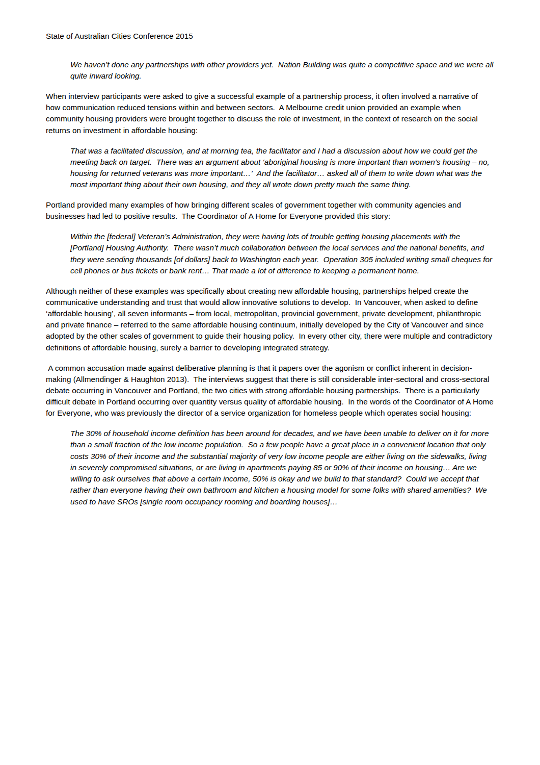State of Australian Cities Conference 2015
We haven’t done any partnerships with other providers yet. Nation Building was quite a competitive space and we were all quite inward looking.
When interview participants were asked to give a successful example of a partnership process, it often involved a narrative of how communication reduced tensions within and between sectors. A Melbourne credit union provided an example when community housing providers were brought together to discuss the role of investment, in the context of research on the social returns on investment in affordable housing:
That was a facilitated discussion, and at morning tea, the facilitator and I had a discussion about how we could get the meeting back on target. There was an argument about ‘aboriginal housing is more important than women’s housing – no, housing for returned veterans was more important…’ And the facilitator… asked all of them to write down what was the most important thing about their own housing, and they all wrote down pretty much the same thing.
Portland provided many examples of how bringing different scales of government together with community agencies and businesses had led to positive results. The Coordinator of A Home for Everyone provided this story:
Within the [federal] Veteran’s Administration, they were having lots of trouble getting housing placements with the [Portland] Housing Authority. There wasn’t much collaboration between the local services and the national benefits, and they were sending thousands [of dollars] back to Washington each year. Operation 305 included writing small cheques for cell phones or bus tickets or bank rent… That made a lot of difference to keeping a permanent home.
Although neither of these examples was specifically about creating new affordable housing, partnerships helped create the communicative understanding and trust that would allow innovative solutions to develop. In Vancouver, when asked to define ‘affordable housing’, all seven informants – from local, metropolitan, provincial government, private development, philanthropic and private finance – referred to the same affordable housing continuum, initially developed by the City of Vancouver and since adopted by the other scales of government to guide their housing policy. In every other city, there were multiple and contradictory definitions of affordable housing, surely a barrier to developing integrated strategy.
A common accusation made against deliberative planning is that it papers over the agonism or conflict inherent in decision-making (Allmendinger & Haughton 2013). The interviews suggest that there is still considerable inter-sectoral and cross-sectoral debate occurring in Vancouver and Portland, the two cities with strong affordable housing partnerships. There is a particularly difficult debate in Portland occurring over quantity versus quality of affordable housing. In the words of the Coordinator of A Home for Everyone, who was previously the director of a service organization for homeless people which operates social housing:
The 30% of household income definition has been around for decades, and we have been unable to deliver on it for more than a small fraction of the low income population. So a few people have a great place in a convenient location that only costs 30% of their income and the substantial majority of very low income people are either living on the sidewalks, living in severely compromised situations, or are living in apartments paying 85 or 90% of their income on housing… Are we willing to ask ourselves that above a certain income, 50% is okay and we build to that standard? Could we accept that rather than everyone having their own bathroom and kitchen a housing model for some folks with shared amenities? We used to have SROs [single room occupancy rooming and boarding houses]…